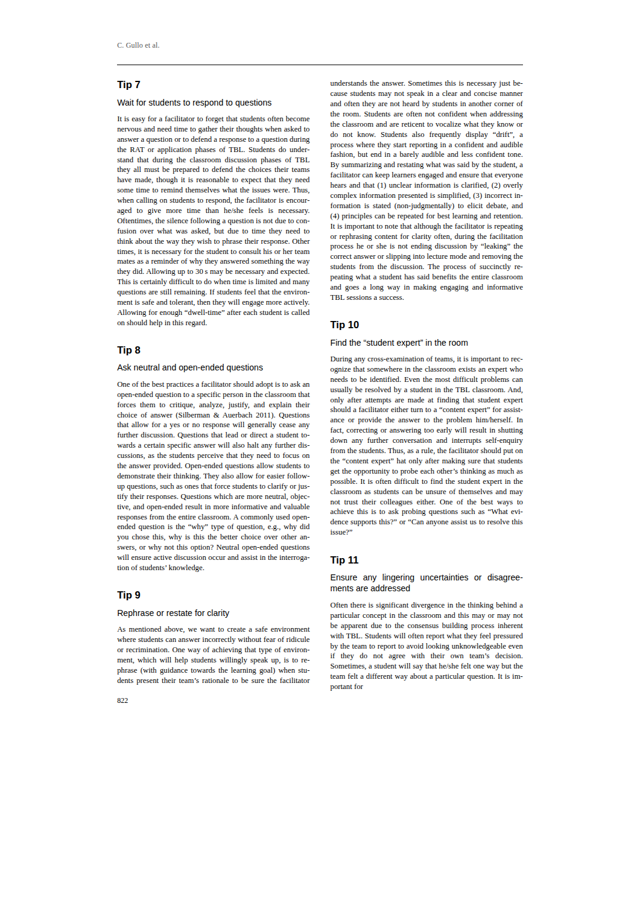C. Gullo et al.
Tip 7
Wait for students to respond to questions
It is easy for a facilitator to forget that students often become nervous and need time to gather their thoughts when asked to answer a question or to defend a response to a question during the RAT or application phases of TBL. Students do understand that during the classroom discussion phases of TBL they all must be prepared to defend the choices their teams have made, though it is reasonable to expect that they need some time to remind themselves what the issues were. Thus, when calling on students to respond, the facilitator is encouraged to give more time than he/she feels is necessary. Oftentimes, the silence following a question is not due to confusion over what was asked, but due to time they need to think about the way they wish to phrase their response. Other times, it is necessary for the student to consult his or her team mates as a reminder of why they answered something the way they did. Allowing up to 30 s may be necessary and expected. This is certainly difficult to do when time is limited and many questions are still remaining. If students feel that the environment is safe and tolerant, then they will engage more actively. Allowing for enough “dwell-time” after each student is called on should help in this regard.
Tip 8
Ask neutral and open-ended questions
One of the best practices a facilitator should adopt is to ask an open-ended question to a specific person in the classroom that forces them to critique, analyze, justify, and explain their choice of answer (Silberman & Auerbach 2011). Questions that allow for a yes or no response will generally cease any further discussion. Questions that lead or direct a student towards a certain specific answer will also halt any further discussions, as the students perceive that they need to focus on the answer provided. Open-ended questions allow students to demonstrate their thinking. They also allow for easier follow-up questions, such as ones that force students to clarify or justify their responses. Questions which are more neutral, objective, and open-ended result in more informative and valuable responses from the entire classroom. A commonly used open-ended question is the “why” type of question, e.g., why did you chose this, why is this the better choice over other answers, or why not this option? Neutral open-ended questions will ensure active discussion occur and assist in the interrogation of students’ knowledge.
Tip 9
Rephrase or restate for clarity
As mentioned above, we want to create a safe environment where students can answer incorrectly without fear of ridicule or recrimination. One way of achieving that type of environment, which will help students willingly speak up, is to rephrase (with guidance towards the learning goal) when students present their team’s rationale to be sure the facilitator understands the answer. Sometimes this is necessary just because students may not speak in a clear and concise manner and often they are not heard by students in another corner of the room. Students are often not confident when addressing the classroom and are reticent to vocalize what they know or do not know. Students also frequently display “drift”, a process where they start reporting in a confident and audible fashion, but end in a barely audible and less confident tone. By summarizing and restating what was said by the student, a facilitator can keep learners engaged and ensure that everyone hears and that (1) unclear information is clarified, (2) overly complex information presented is simplified, (3) incorrect information is stated (non-judgmentally) to elicit debate, and (4) principles can be repeated for best learning and retention. It is important to note that although the facilitator is repeating or rephrasing content for clarity often, during the facilitation process he or she is not ending discussion by “leaking” the correct answer or slipping into lecture mode and removing the students from the discussion. The process of succinctly repeating what a student has said benefits the entire classroom and goes a long way in making engaging and informative TBL sessions a success.
Tip 10
Find the “student expert” in the room
During any cross-examination of teams, it is important to recognize that somewhere in the classroom exists an expert who needs to be identified. Even the most difficult problems can usually be resolved by a student in the TBL classroom. And, only after attempts are made at finding that student expert should a facilitator either turn to a “content expert” for assistance or provide the answer to the problem him/herself. In fact, correcting or answering too early will result in shutting down any further conversation and interrupts self-enquiry from the students. Thus, as a rule, the facilitator should put on the “content expert” hat only after making sure that students get the opportunity to probe each other’s thinking as much as possible. It is often difficult to find the student expert in the classroom as students can be unsure of themselves and may not trust their colleagues either. One of the best ways to achieve this is to ask probing questions such as “What evidence supports this?” or “Can anyone assist us to resolve this issue?”
Tip 11
Ensure any lingering uncertainties or disagreements are addressed
Often there is significant divergence in the thinking behind a particular concept in the classroom and this may or may not be apparent due to the consensus building process inherent with TBL. Students will often report what they feel pressured by the team to report to avoid looking unknowledgeable even if they do not agree with their own team’s decision. Sometimes, a student will say that he/she felt one way but the team felt a different way about a particular question. It is important for
822